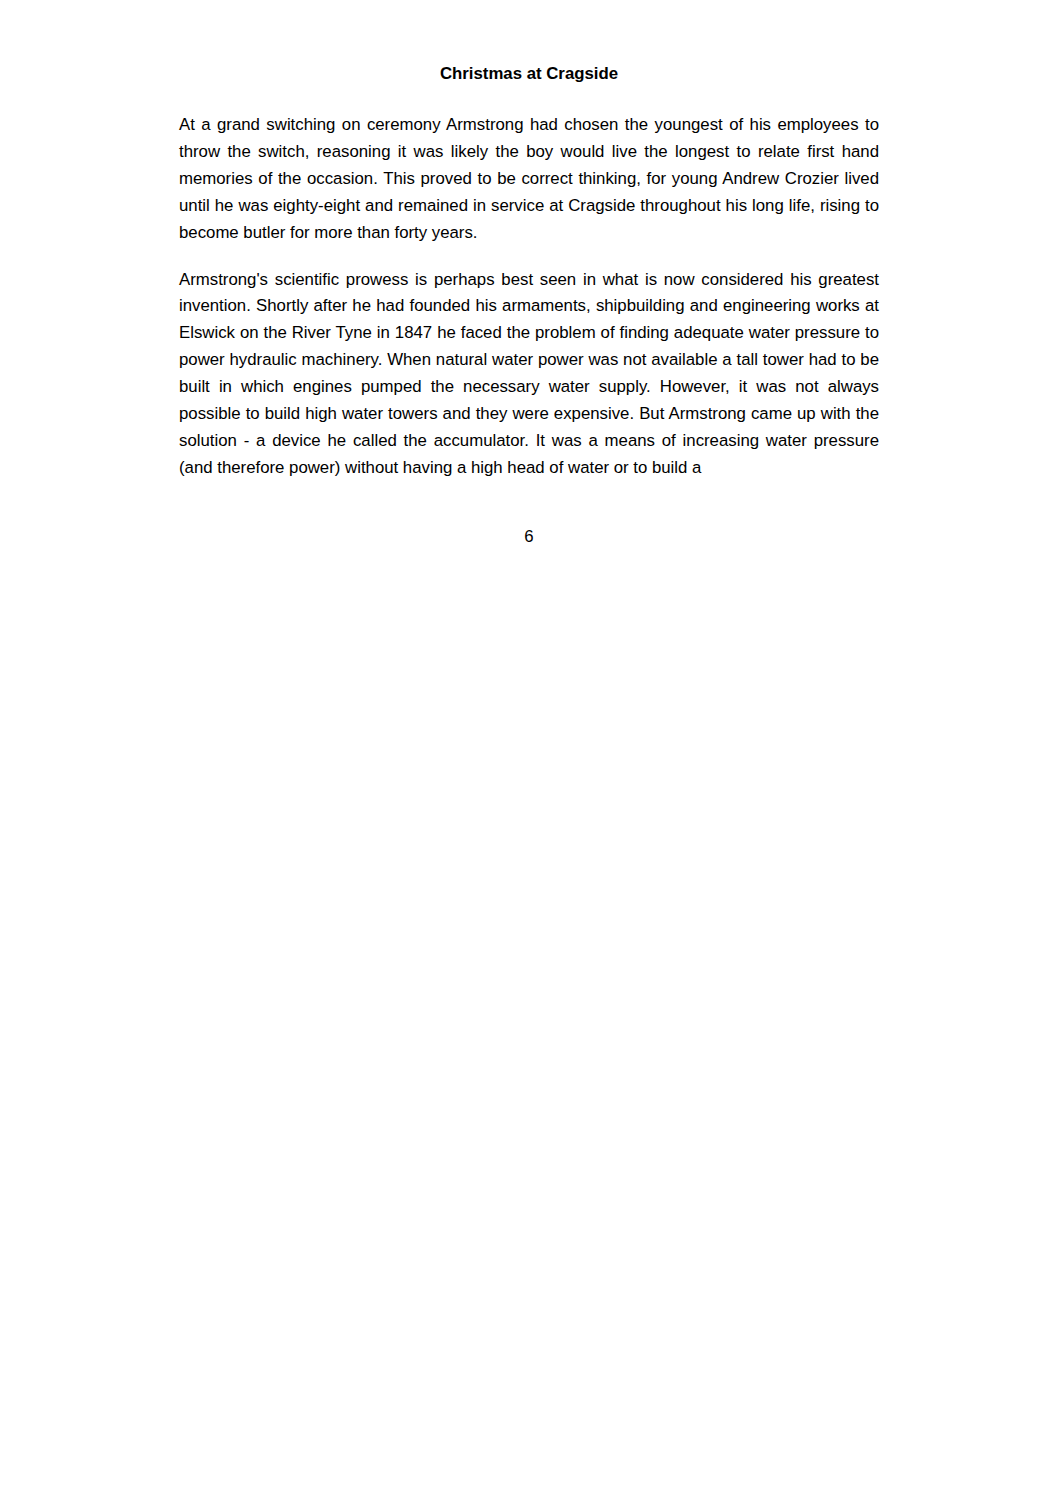Christmas at Cragside
At a grand switching on ceremony Armstrong had chosen the youngest of his employees to throw the switch, reasoning it was likely the boy would live the longest to relate first hand memories of the occasion. This proved to be correct thinking, for young Andrew Crozier lived until he was eighty-eight and remained in service at Cragside throughout his long life, rising to become butler for more than forty years.
Armstrong's scientific prowess is perhaps best seen in what is now considered his greatest invention. Shortly after he had founded his armaments, shipbuilding and engineering works at Elswick on the River Tyne in 1847 he faced the problem of finding adequate water pressure to power hydraulic machinery. When natural water power was not available a tall tower had to be built in which engines pumped the necessary water supply. However, it was not always possible to build high water towers and they were expensive. But Armstrong came up with the solution - a device he called the accumulator. It was a means of increasing water pressure (and therefore power) without having a high head of water or to build a
6